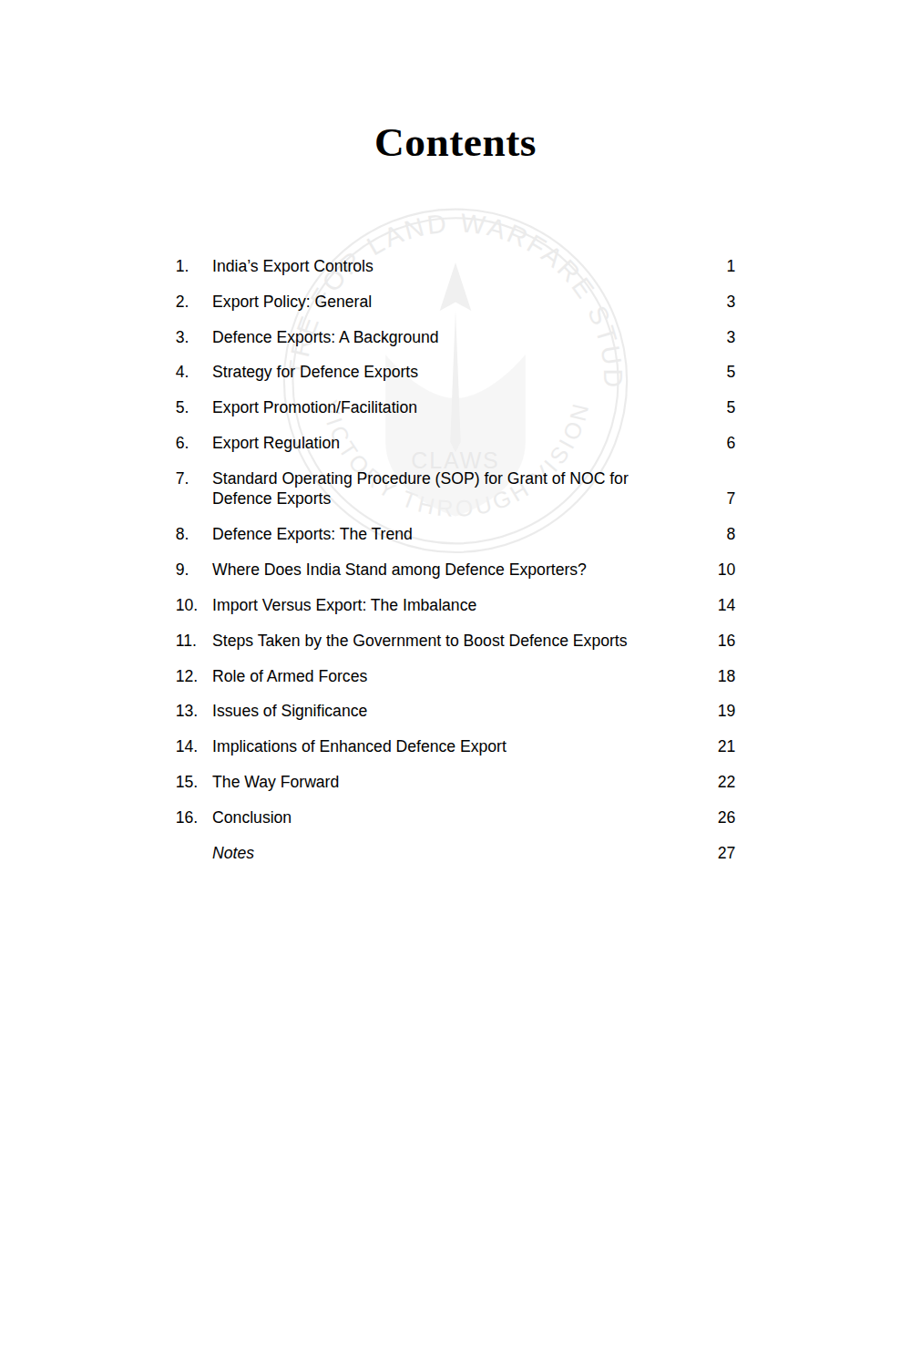CENTRE FOR LAND WARFARE STUDIES VICTORY THROUGH VISION CLAWS
Contents
| 1. | India’s Export Controls | 1 |
| 2. | Export Policy: General | 3 |
| 3. | Defence Exports: A Background | 3 |
| 4. | Strategy for Defence Exports | 5 |
| 5. | Export Promotion/Facilitation | 5 |
| 6. | Export Regulation | 6 |
| 7. | Standard Operating Procedure (SOP) for Grant of NOC for Defence Exports | 7 |
| 8. | Defence Exports: The Trend | 8 |
| 9. | Where Does India Stand among Defence Exporters? | 10 |
| 10. | Import Versus Export: The Imbalance | 14 |
| 11. | Steps Taken by the Government to Boost Defence Exports | 16 |
| 12. | Role of Armed Forces | 18 |
| 13. | Issues of Significance | 19 |
| 14. | Implications of Enhanced Defence Export | 21 |
| 15. | The Way Forward | 22 |
| 16. | Conclusion | 26 |
| | Notes | 27 |